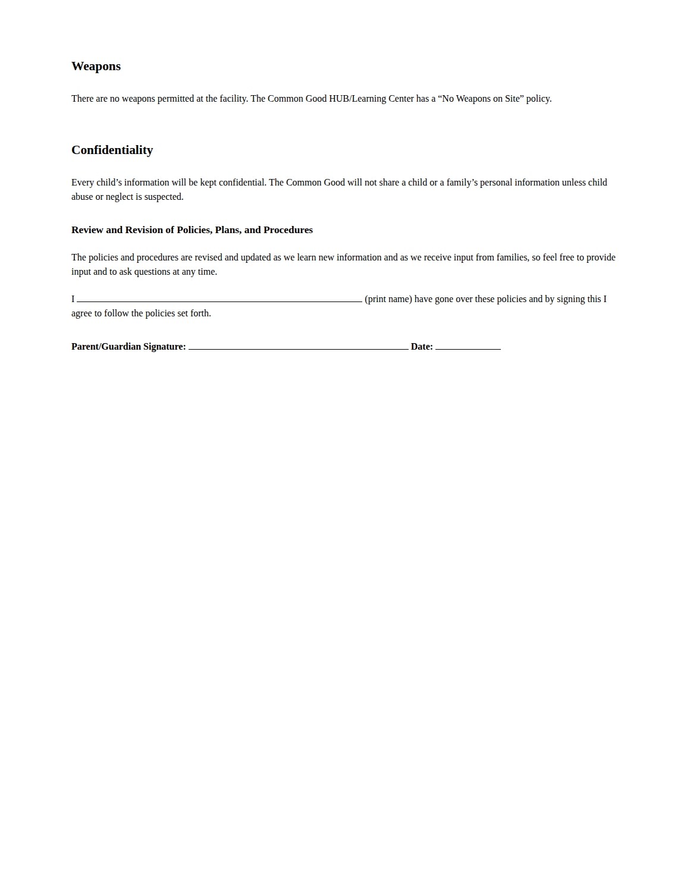Weapons
There are no weapons permitted at the facility. The Common Good HUB/Learning Center has a “No Weapons on Site” policy.
Confidentiality
Every child’s information will be kept confidential. The Common Good will not share a child or a family’s personal information unless child abuse or neglect is suspected.
Review and Revision of Policies, Plans, and Procedures
The policies and procedures are revised and updated as we learn new information and as we receive input from families, so feel free to provide input and to ask questions at any time.
I (print name) have gone over these policies and by signing this I agree to follow the policies set forth.
Parent/Guardian Signature: Date: